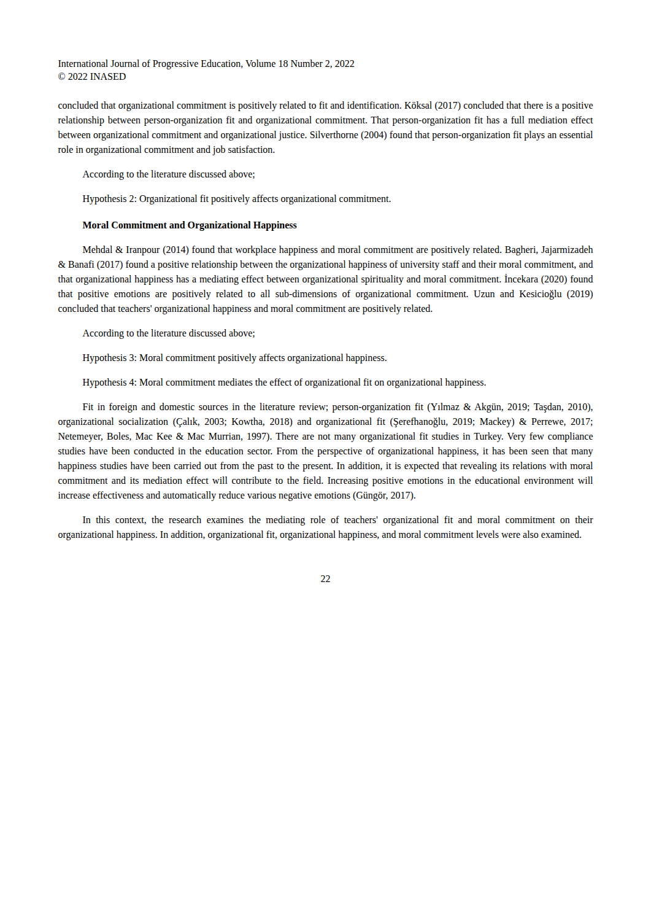International Journal of Progressive Education, Volume 18 Number 2, 2022
© 2022 INASED
concluded that organizational commitment is positively related to fit and identification. Köksal (2017) concluded that there is a positive relationship between person-organization fit and organizational commitment. That person-organization fit has a full mediation effect between organizational commitment and organizational justice. Silverthorne (2004) found that person-organization fit plays an essential role in organizational commitment and job satisfaction.
According to the literature discussed above;
Hypothesis 2: Organizational fit positively affects organizational commitment.
Moral Commitment and Organizational Happiness
Mehdal & Iranpour (2014) found that workplace happiness and moral commitment are positively related. Bagheri, Jajarmizadeh & Banafi (2017) found a positive relationship between the organizational happiness of university staff and their moral commitment, and that organizational happiness has a mediating effect between organizational spirituality and moral commitment. İncekara (2020) found that positive emotions are positively related to all sub-dimensions of organizational commitment. Uzun and Kesicioğlu (2019) concluded that teachers' organizational happiness and moral commitment are positively related.
According to the literature discussed above;
Hypothesis 3: Moral commitment positively affects organizational happiness.
Hypothesis 4: Moral commitment mediates the effect of organizational fit on organizational happiness.
Fit in foreign and domestic sources in the literature review; person-organization fit (Yılmaz & Akgün, 2019; Taşdan, 2010), organizational socialization (Çalık, 2003; Kowtha, 2018) and organizational fit (Şerefhanoğlu, 2019; Mackey) & Perrewe, 2017; Netemeyer, Boles, Mac Kee & Mac Murrian, 1997). There are not many organizational fit studies in Turkey. Very few compliance studies have been conducted in the education sector. From the perspective of organizational happiness, it has been seen that many happiness studies have been carried out from the past to the present. In addition, it is expected that revealing its relations with moral commitment and its mediation effect will contribute to the field. Increasing positive emotions in the educational environment will increase effectiveness and automatically reduce various negative emotions (Güngör, 2017).
In this context, the research examines the mediating role of teachers' organizational fit and moral commitment on their organizational happiness. In addition, organizational fit, organizational happiness, and moral commitment levels were also examined.
22